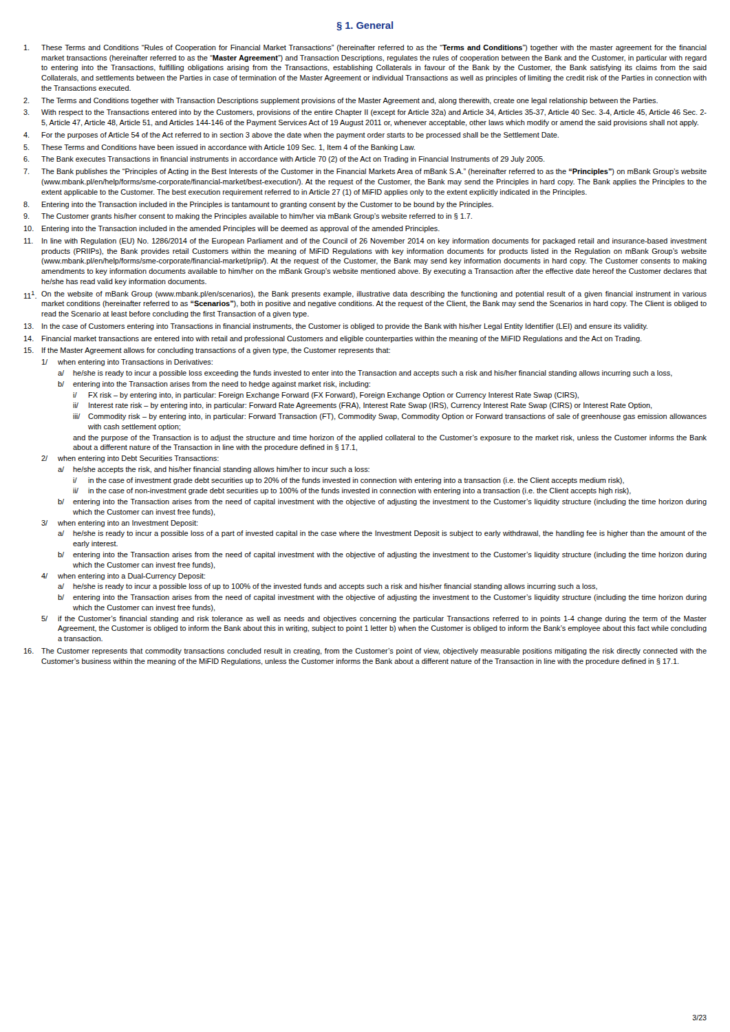§ 1. General
These Terms and Conditions “Rules of Cooperation for Financial Market Transactions” (hereinafter referred to as the “Terms and Conditions”) together with the master agreement for the financial market transactions (hereinafter referred to as the “Master Agreement”) and Transaction Descriptions, regulates the rules of cooperation between the Bank and the Customer, in particular with regard to entering into the Transactions, fulfilling obligations arising from the Transactions, establishing Collaterals in favour of the Bank by the Customer, the Bank satisfying its claims from the said Collaterals, and settlements between the Parties in case of termination of the Master Agreement or individual Transactions as well as principles of limiting the credit risk of the Parties in connection with the Transactions executed.
The Terms and Conditions together with Transaction Descriptions supplement provisions of the Master Agreement and, along therewith, create one legal relationship between the Parties.
With respect to the Transactions entered into by the Customers, provisions of the entire Chapter II (except for Article 32a) and Article 34, Articles 35-37, Article 40 Sec. 3-4, Article 45, Article 46 Sec. 2-5, Article 47, Article 48, Article 51, and Articles 144-146 of the Payment Services Act of 19 August 2011 or, whenever acceptable, other laws which modify or amend the said provisions shall not apply.
For the purposes of Article 54 of the Act referred to in section 3 above the date when the payment order starts to be processed shall be the Settlement Date.
These Terms and Conditions have been issued in accordance with Article 109 Sec. 1, Item 4 of the Banking Law.
The Bank executes Transactions in financial instruments in accordance with Article 70 (2) of the Act on Trading in Financial Instruments of 29 July 2005.
The Bank publishes the “Principles of Acting in the Best Interests of the Customer in the Financial Markets Area of mBank S.A.” (hereinafter referred to as the “Principles”) on mBank Group’s website (www.mbank.pl/en/help/forms/sme-corporate/financial-market/best-execution/). At the request of the Customer, the Bank may send the Principles in hard copy. The Bank applies the Principles to the extent applicable to the Customer. The best execution requirement referred to in Article 27 (1) of MiFID applies only to the extent explicitly indicated in the Principles.
Entering into the Transaction included in the Principles is tantamount to granting consent by the Customer to be bound by the Principles.
The Customer grants his/her consent to making the Principles available to him/her via mBank Group’s website referred to in § 1.7.
Entering into the Transaction included in the amended Principles will be deemed as approval of the amended Principles.
In line with Regulation (EU) No. 1286/2014 of the European Parliament and of the Council of 26 November 2014 on key information documents for packaged retail and insurance-based investment products (PRIIPs), the Bank provides retail Customers within the meaning of MiFID Regulations with key information documents for products listed in the Regulation on mBank Group’s website (www.mbank.pl/en/help/forms/sme-corporate/financial-market/priip/). At the request of the Customer, the Bank may send key information documents in hard copy. The Customer consents to making amendments to key information documents available to him/her on the mBank Group’s website mentioned above. By executing a Transaction after the effective date hereof the Customer declares that he/she has read valid key information documents.
111. On the website of mBank Group (www.mbank.pl/en/scenarios), the Bank presents example, illustrative data describing the functioning and potential result of a given financial instrument in various market conditions (hereinafter referred to as “Scenarios”), both in positive and negative conditions. At the request of the Client, the Bank may send the Scenarios in hard copy. The Client is obliged to read the Scenario at least before concluding the first Transaction of a given type.
In the case of Customers entering into Transactions in financial instruments, the Customer is obliged to provide the Bank with his/her Legal Entity Identifier (LEI) and ensure its validity.
Financial market transactions are entered into with retail and professional Customers and eligible counterparties within the meaning of the MiFID Regulations and the Act on Trading.
If the Master Agreement allows for concluding transactions of a given type, the Customer represents that:
when entering into Transactions in Derivatives:
he/she is ready to incur a possible loss exceeding the funds invested to enter into the Transaction and accepts such a risk and his/her financial standing allows incurring such a loss,
entering into the Transaction arises from the need to hedge against market risk, including:
FX risk – by entering into, in particular: Foreign Exchange Forward (FX Forward), Foreign Exchange Option or Currency Interest Rate Swap (CIRS),
Interest rate risk – by entering into, in particular: Forward Rate Agreements (FRA), Interest Rate Swap (IRS), Currency Interest Rate Swap (CIRS) or Interest Rate Option,
Commodity risk – by entering into, in particular: Forward Transaction (FT), Commodity Swap, Commodity Option or Forward transactions of sale of greenhouse gas emission allowances with cash settlement option;
and the purpose of the Transaction is to adjust the structure and time horizon of the applied collateral to the Customer’s exposure to the market risk, unless the Customer informs the Bank about a different nature of the Transaction in line with the procedure defined in § 17.1,
when entering into Debt Securities Transactions:
he/she accepts the risk, and his/her financial standing allows him/her to incur such a loss:
in the case of investment grade debt securities up to 20% of the funds invested in connection with entering into a transaction (i.e. the Client accepts medium risk),
in the case of non-investment grade debt securities up to 100% of the funds invested in connection with entering into a transaction (i.e. the Client accepts high risk),
entering into the Transaction arises from the need of capital investment with the objective of adjusting the investment to the Customer’s liquidity structure (including the time horizon during which the Customer can invest free funds),
when entering into an Investment Deposit:
he/she is ready to incur a possible loss of a part of invested capital in the case where the Investment Deposit is subject to early withdrawal, the handling fee is higher than the amount of the early interest.
entering into the Transaction arises from the need of capital investment with the objective of adjusting the investment to the Customer’s liquidity structure (including the time horizon during which the Customer can invest free funds),
when entering into a Dual-Currency Deposit:
he/she is ready to incur a possible loss of up to 100% of the invested funds and accepts such a risk and his/her financial standing allows incurring such a loss,
entering into the Transaction arises from the need of capital investment with the objective of adjusting the investment to the Customer’s liquidity structure (including the time horizon during which the Customer can invest free funds),
if the Customer’s financial standing and risk tolerance as well as needs and objectives concerning the particular Transactions referred to in points 1-4 change during the term of the Master Agreement, the Customer is obliged to inform the Bank about this in writing, subject to point 1 letter b) when the Customer is obliged to inform the Bank’s employee about this fact while concluding a transaction.
The Customer represents that commodity transactions concluded result in creating, from the Customer’s point of view, objectively measurable positions mitigating the risk directly connected with the Customer’s business within the meaning of the MiFID Regulations, unless the Customer informs the Bank about a different nature of the Transaction in line with the procedure defined in § 17.1.
3/23